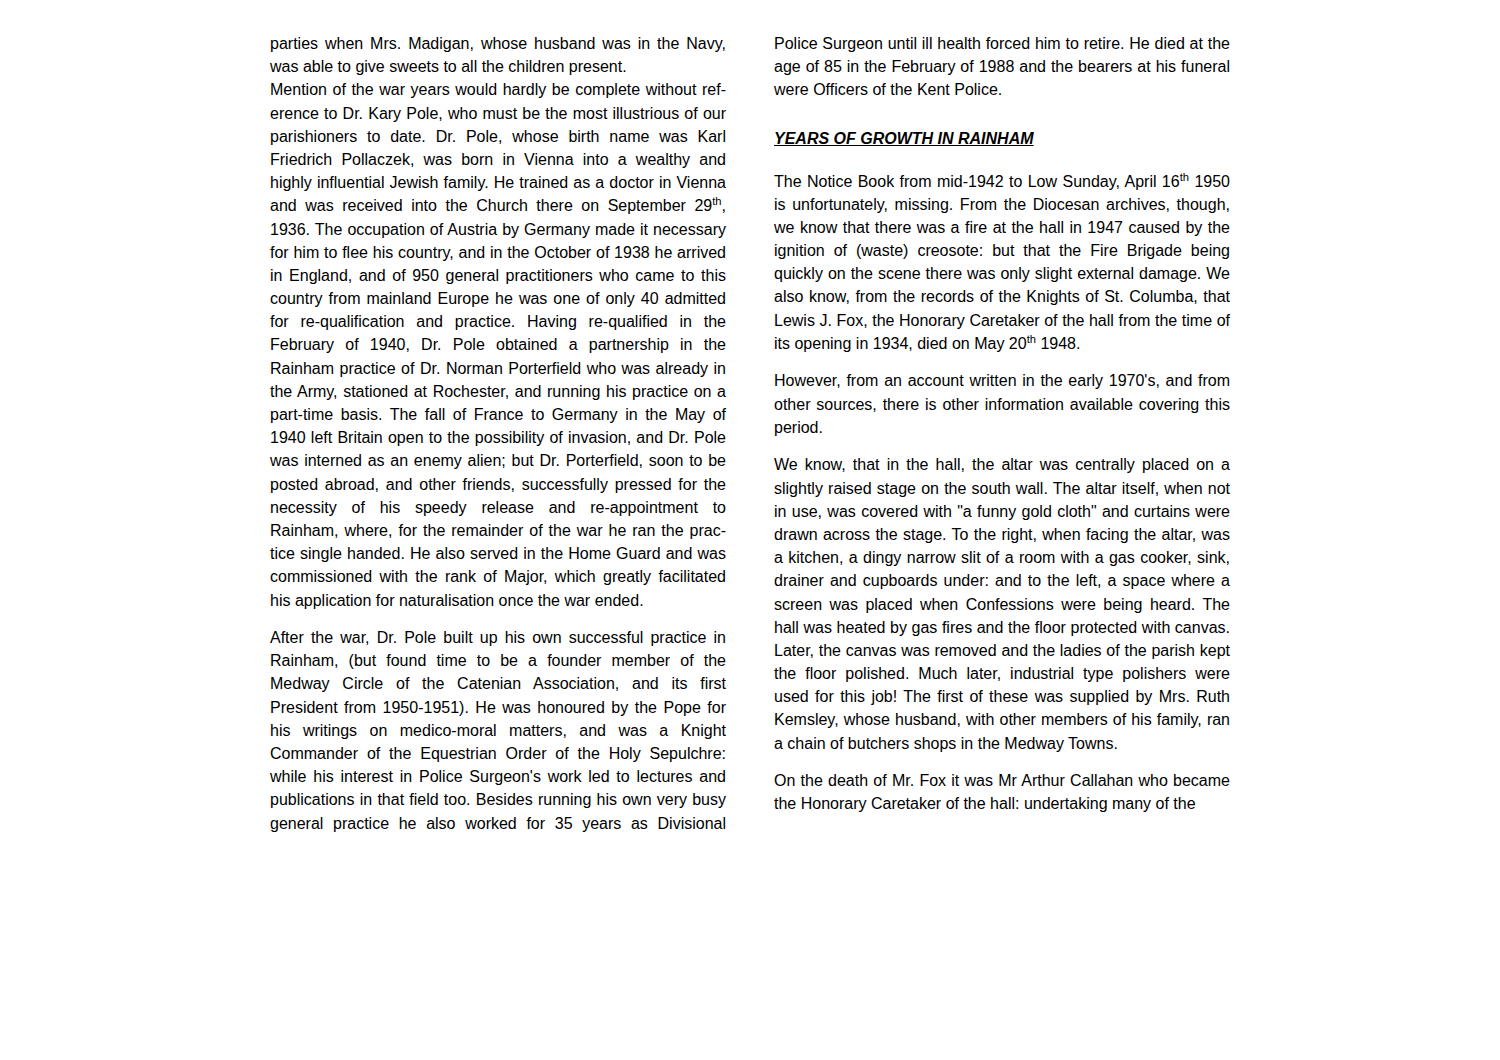parties when Mrs. Madigan, whose husband was in the Navy, was able to give sweets to all the children present.
Mention of the war years would hardly be complete without reference to Dr. Kary Pole, who must be the most illustrious of our parishioners to date. Dr. Pole, whose birth name was Karl Friedrich Pollaczek, was born in Vienna into a wealthy and highly influential Jewish family. He trained as a doctor in Vienna and was received into the Church there on September 29th, 1936. The occupation of Austria by Germany made it necessary for him to flee his country, and in the October of 1938 he arrived in England, and of 950 general practitioners who came to this country from mainland Europe he was one of only 40 admitted for re-qualification and practice. Having re-qualified in the February of 1940, Dr. Pole obtained a partnership in the Rainham practice of Dr. Norman Porterfield who was already in the Army, stationed at Rochester, and running his practice on a part-time basis. The fall of France to Germany in the May of 1940 left Britain open to the possibility of invasion, and Dr. Pole was interned as an enemy alien; but Dr. Porterfield, soon to be posted abroad, and other friends, successfully pressed for the necessity of his speedy release and re-appointment to Rainham, where, for the remainder of the war he ran the practice single handed. He also served in the Home Guard and was commissioned with the rank of Major, which greatly facilitated his application for naturalisation once the war ended.
After the war, Dr. Pole built up his own successful practice in Rainham, (but found time to be a founder member of the Medway Circle of the Catenian Association, and its first President from 1950-1951). He was honoured by the Pope for his writings on medico-moral matters, and was a Knight Commander of the Equestrian Order of the Holy Sepulchre: while his interest in Police Surgeon's work led to lectures and publications in that field too. Besides running his own very busy general practice he also worked for 35 years as Divisional Police Surgeon until ill health forced him to retire. He died at the age of 85 in the February of 1988 and the bearers at his funeral were Officers of the Kent Police.
YEARS OF GROWTH IN RAINHAM
The Notice Book from mid-1942 to Low Sunday, April 16th 1950 is unfortunately, missing. From the Diocesan archives, though, we know that there was a fire at the hall in 1947 caused by the ignition of (waste) creosote: but that the Fire Brigade being quickly on the scene there was only slight external damage. We also know, from the records of the Knights of St. Columba, that Lewis J. Fox, the Honorary Caretaker of the hall from the time of its opening in 1934, died on May 20th 1948.
However, from an account written in the early 1970's, and from other sources, there is other information available covering this period.
We know, that in the hall, the altar was centrally placed on a slightly raised stage on the south wall. The altar itself, when not in use, was covered with "a funny gold cloth" and curtains were drawn across the stage. To the right, when facing the altar, was a kitchen, a dingy narrow slit of a room with a gas cooker, sink, drainer and cupboards under: and to the left, a space where a screen was placed when Confessions were being heard. The hall was heated by gas fires and the floor protected with canvas. Later, the canvas was removed and the ladies of the parish kept the floor polished. Much later, industrial type polishers were used for this job! The first of these was supplied by Mrs. Ruth Kemsley, whose husband, with other members of his family, ran a chain of butchers shops in the Medway Towns.
On the death of Mr. Fox it was Mr Arthur Callahan who became the Honorary Caretaker of the hall: undertaking many of the